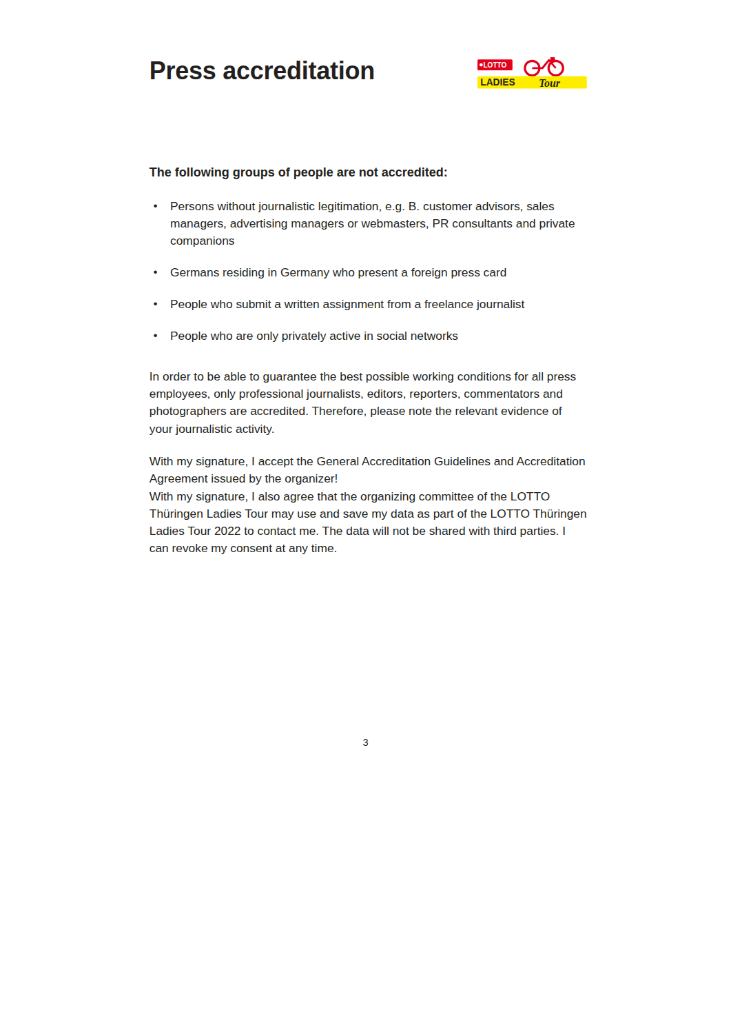Press accreditation
LOTTO Thüringen Ladies Tour LOTTO LADIES Tour
The following groups of people are not accredited:
Persons without journalistic legitimation, e.g. B. customer advisors, sales managers, advertising managers or webmasters, PR consultants and private companions
Germans residing in Germany who present a foreign press card
People who submit a written assignment from a freelance journalist
People who are only privately active in social networks
In order to be able to guarantee the best possible working conditions for all press employees, only professional journalists, editors, reporters, commentators and photographers are accredited. Therefore, please note the relevant evidence of your journalistic activity.
With my signature, I accept the General Accreditation Guidelines and Accreditation Agreement issued by the organizer!
With my signature, I also agree that the organizing committee of the LOTTO Thüringen Ladies Tour may use and save my data as part of the LOTTO Thüringen Ladies Tour 2022 to contact me. The data will not be shared with third parties. I can revoke my consent at any time.
3